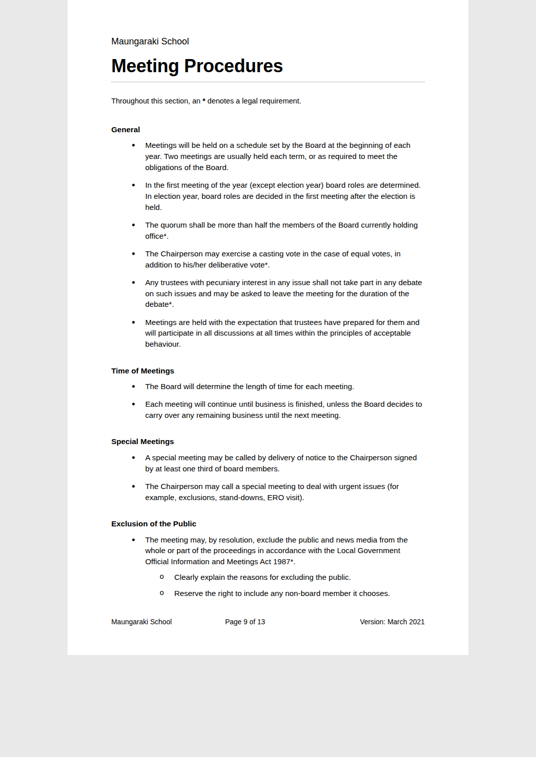Maungaraki School
Meeting Procedures
Throughout this section, an * denotes a legal requirement.
General
Meetings will be held on a schedule set by the Board at the beginning of each year. Two meetings are usually held each term, or as required to meet the obligations of the Board.
In the first meeting of the year (except election year) board roles are determined. In election year, board roles are decided in the first meeting after the election is held.
The quorum shall be more than half the members of the Board currently holding office*.
The Chairperson may exercise a casting vote in the case of equal votes, in addition to his/her deliberative vote*.
Any trustees with pecuniary interest in any issue shall not take part in any debate on such issues and may be asked to leave the meeting for the duration of the debate*.
Meetings are held with the expectation that trustees have prepared for them and will participate in all discussions at all times within the principles of acceptable behaviour.
Time of Meetings
The Board will determine the length of time for each meeting.
Each meeting will continue until business is finished, unless the Board decides to carry over any remaining business until the next meeting.
Special Meetings
A special meeting may be called by delivery of notice to the Chairperson signed by at least one third of board members.
The Chairperson may call a special meeting to deal with urgent issues (for example, exclusions, stand-downs, ERO visit).
Exclusion of the Public
The meeting may, by resolution, exclude the public and news media from the whole or part of the proceedings in accordance with the Local Government Official Information and Meetings Act 1987*.
Clearly explain the reasons for excluding the public.
Reserve the right to include any non-board member it chooses.
Maungaraki School Page 9 of 13 Version: March 2021